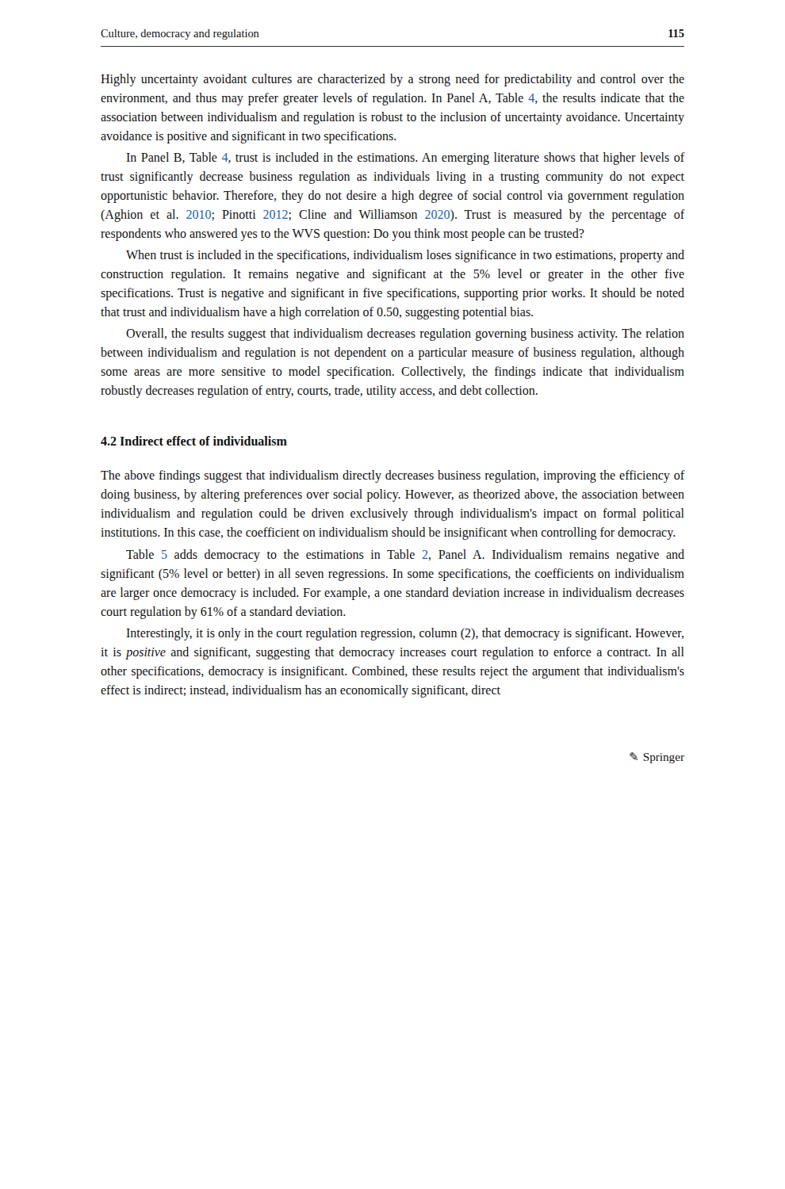Culture, democracy and regulation 115
Highly uncertainty avoidant cultures are characterized by a strong need for predictability and control over the environment, and thus may prefer greater levels of regulation. In Panel A, Table 4, the results indicate that the association between individualism and regulation is robust to the inclusion of uncertainty avoidance. Uncertainty avoidance is positive and significant in two specifications.
In Panel B, Table 4, trust is included in the estimations. An emerging literature shows that higher levels of trust significantly decrease business regulation as individuals living in a trusting community do not expect opportunistic behavior. Therefore, they do not desire a high degree of social control via government regulation (Aghion et al. 2010; Pinotti 2012; Cline and Williamson 2020). Trust is measured by the percentage of respondents who answered yes to the WVS question: Do you think most people can be trusted?
When trust is included in the specifications, individualism loses significance in two estimations, property and construction regulation. It remains negative and significant at the 5% level or greater in the other five specifications. Trust is negative and significant in five specifications, supporting prior works. It should be noted that trust and individualism have a high correlation of 0.50, suggesting potential bias.
Overall, the results suggest that individualism decreases regulation governing business activity. The relation between individualism and regulation is not dependent on a particular measure of business regulation, although some areas are more sensitive to model specification. Collectively, the findings indicate that individualism robustly decreases regulation of entry, courts, trade, utility access, and debt collection.
4.2 Indirect effect of individualism
The above findings suggest that individualism directly decreases business regulation, improving the efficiency of doing business, by altering preferences over social policy. However, as theorized above, the association between individualism and regulation could be driven exclusively through individualism's impact on formal political institutions. In this case, the coefficient on individualism should be insignificant when controlling for democracy.
Table 5 adds democracy to the estimations in Table 2, Panel A. Individualism remains negative and significant (5% level or better) in all seven regressions. In some specifications, the coefficients on individualism are larger once democracy is included. For example, a one standard deviation increase in individualism decreases court regulation by 61% of a standard deviation.
Interestingly, it is only in the court regulation regression, column (2), that democracy is significant. However, it is positive and significant, suggesting that democracy increases court regulation to enforce a contract. In all other specifications, democracy is insignificant. Combined, these results reject the argument that individualism's effect is indirect; instead, individualism has an economically significant, direct
✎Springer